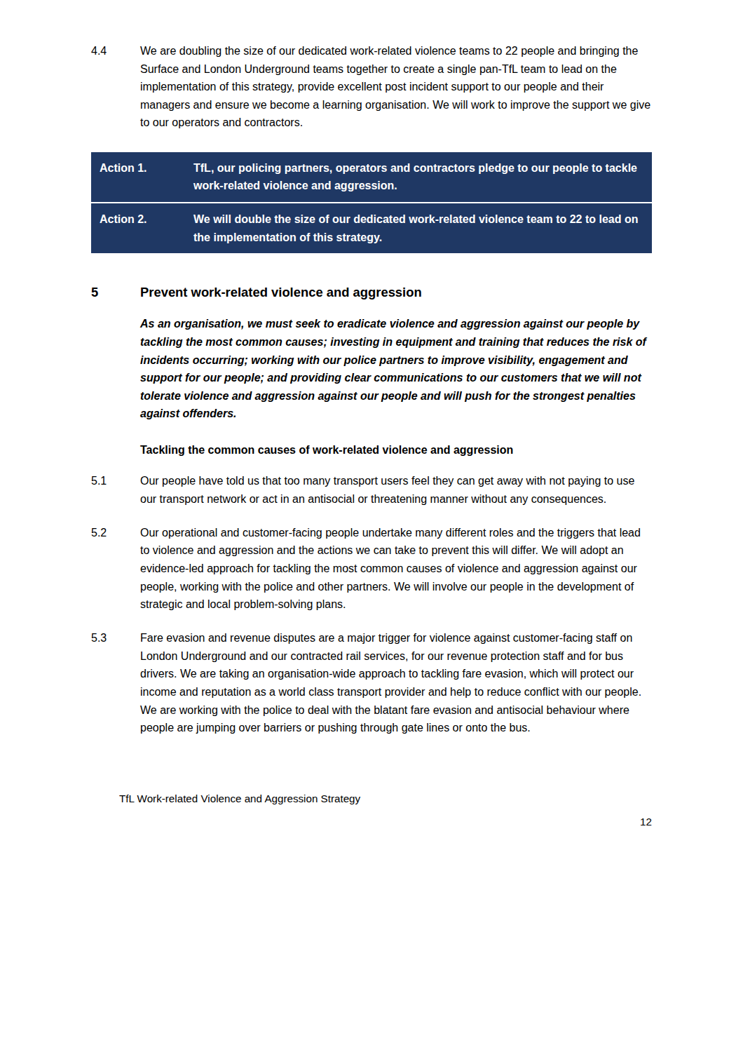4.4
We are doubling the size of our dedicated work-related violence teams to 22 people and bringing the Surface and London Underground teams together to create a single pan-TfL team to lead on the implementation of this strategy, provide excellent post incident support to our people and their managers and ensure we become a learning organisation. We will work to improve the support we give to our operators and contractors.
| Action 1. | TfL, our policing partners, operators and contractors pledge to our people to tackle work-related violence and aggression. |
| Action 2. | We will double the size of our dedicated work-related violence team to 22 to lead on the implementation of this strategy. |
5 Prevent work-related violence and aggression
As an organisation, we must seek to eradicate violence and aggression against our people by tackling the most common causes; investing in equipment and training that reduces the risk of incidents occurring; working with our police partners to improve visibility, engagement and support for our people; and providing clear communications to our customers that we will not tolerate violence and aggression against our people and will push for the strongest penalties against offenders.
Tackling the common causes of work-related violence and aggression
5.1
Our people have told us that too many transport users feel they can get away with not paying to use our transport network or act in an antisocial or threatening manner without any consequences.
5.2
Our operational and customer-facing people undertake many different roles and the triggers that lead to violence and aggression and the actions we can take to prevent this will differ. We will adopt an evidence-led approach for tackling the most common causes of violence and aggression against our people, working with the police and other partners. We will involve our people in the development of strategic and local problem-solving plans.
5.3
Fare evasion and revenue disputes are a major trigger for violence against customer-facing staff on London Underground and our contracted rail services, for our revenue protection staff and for bus drivers. We are taking an organisation-wide approach to tackling fare evasion, which will protect our income and reputation as a world class transport provider and help to reduce conflict with our people. We are working with the police to deal with the blatant fare evasion and antisocial behaviour where people are jumping over barriers or pushing through gate lines or onto the bus.
TfL Work-related Violence and Aggression Strategy
12